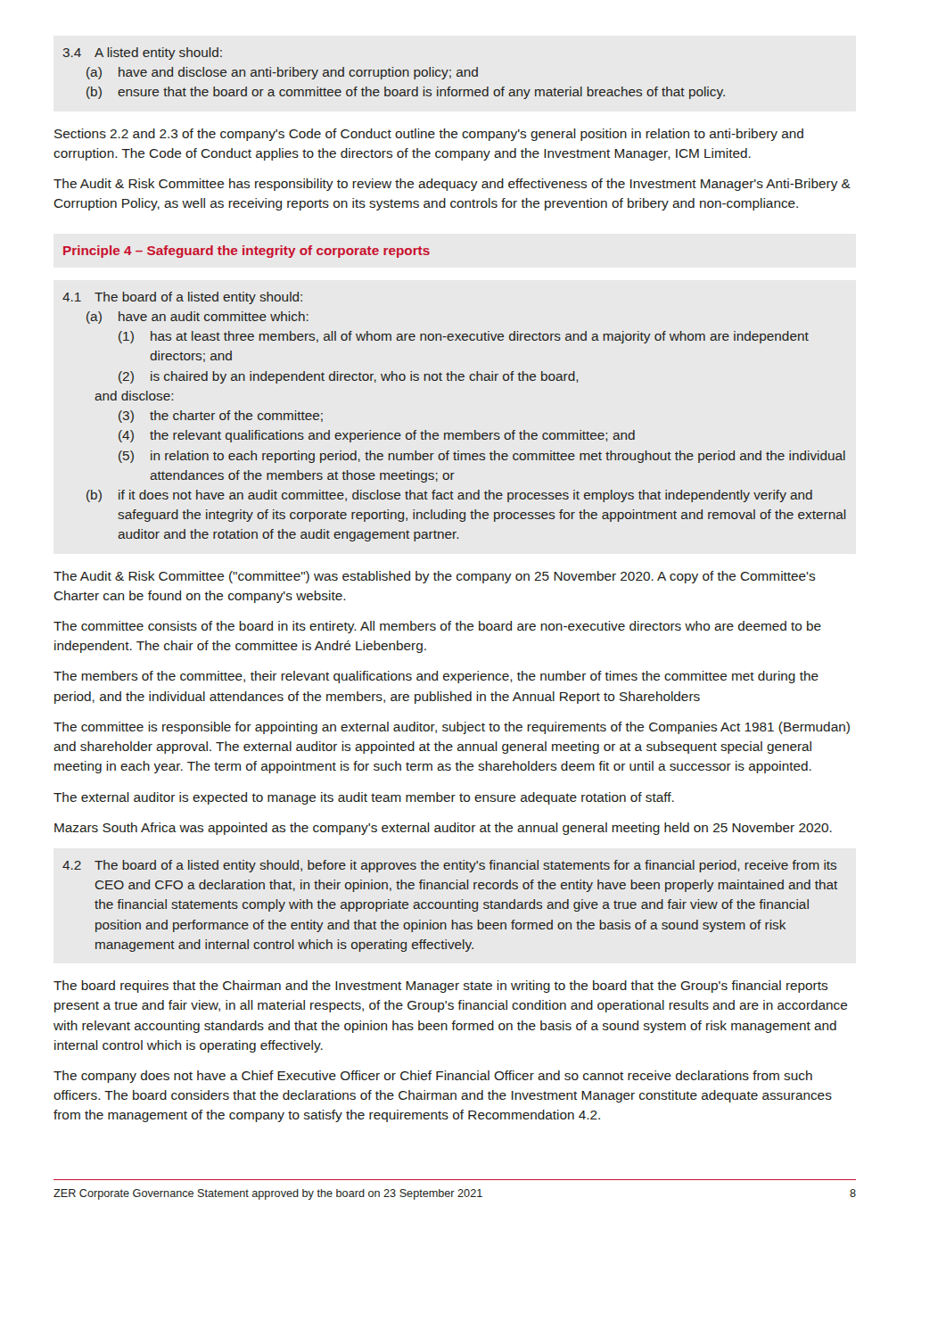3.4 A listed entity should:
(a) have and disclose an anti-bribery and corruption policy; and
(b) ensure that the board or a committee of the board is informed of any material breaches of that policy.
Sections 2.2 and 2.3 of the company's Code of Conduct outline the company's general position in relation to anti-bribery and corruption. The Code of Conduct applies to the directors of the company and the Investment Manager, ICM Limited.
The Audit & Risk Committee has responsibility to review the adequacy and effectiveness of the Investment Manager's Anti-Bribery & Corruption Policy, as well as receiving reports on its systems and controls for the prevention of bribery and non-compliance.
Principle 4 – Safeguard the integrity of corporate reports
4.1 The board of a listed entity should:
(a) have an audit committee which:
(1) has at least three members, all of whom are non-executive directors and a majority of whom are independent directors; and
(2) is chaired by an independent director, who is not the chair of the board,
and disclose:
(3) the charter of the committee;
(4) the relevant qualifications and experience of the members of the committee; and
(5) in relation to each reporting period, the number of times the committee met throughout the period and the individual attendances of the members at those meetings; or
(b) if it does not have an audit committee, disclose that fact and the processes it employs that independently verify and safeguard the integrity of its corporate reporting, including the processes for the appointment and removal of the external auditor and the rotation of the audit engagement partner.
The Audit & Risk Committee ("committee") was established by the company on 25 November 2020. A copy of the Committee's Charter can be found on the company's website.
The committee consists of the board in its entirety. All members of the board are non-executive directors who are deemed to be independent. The chair of the committee is André Liebenberg.
The members of the committee, their relevant qualifications and experience, the number of times the committee met during the period, and the individual attendances of the members, are published in the Annual Report to Shareholders
The committee is responsible for appointing an external auditor, subject to the requirements of the Companies Act 1981 (Bermudan) and shareholder approval. The external auditor is appointed at the annual general meeting or at a subsequent special general meeting in each year. The term of appointment is for such term as the shareholders deem fit or until a successor is appointed.
The external auditor is expected to manage its audit team member to ensure adequate rotation of staff.
Mazars South Africa was appointed as the company's external auditor at the annual general meeting held on 25 November 2020.
4.2 The board of a listed entity should, before it approves the entity's financial statements for a financial period, receive from its CEO and CFO a declaration that, in their opinion, the financial records of the entity have been properly maintained and that the financial statements comply with the appropriate accounting standards and give a true and fair view of the financial position and performance of the entity and that the opinion has been formed on the basis of a sound system of risk management and internal control which is operating effectively.
The board requires that the Chairman and the Investment Manager state in writing to the board that the Group's financial reports present a true and fair view, in all material respects, of the Group's financial condition and operational results and are in accordance with relevant accounting standards and that the opinion has been formed on the basis of a sound system of risk management and internal control which is operating effectively.
The company does not have a Chief Executive Officer or Chief Financial Officer and so cannot receive declarations from such officers. The board considers that the declarations of the Chairman and the Investment Manager constitute adequate assurances from the management of the company to satisfy the requirements of Recommendation 4.2.
ZER Corporate Governance Statement approved by the board on 23 September 2021 8